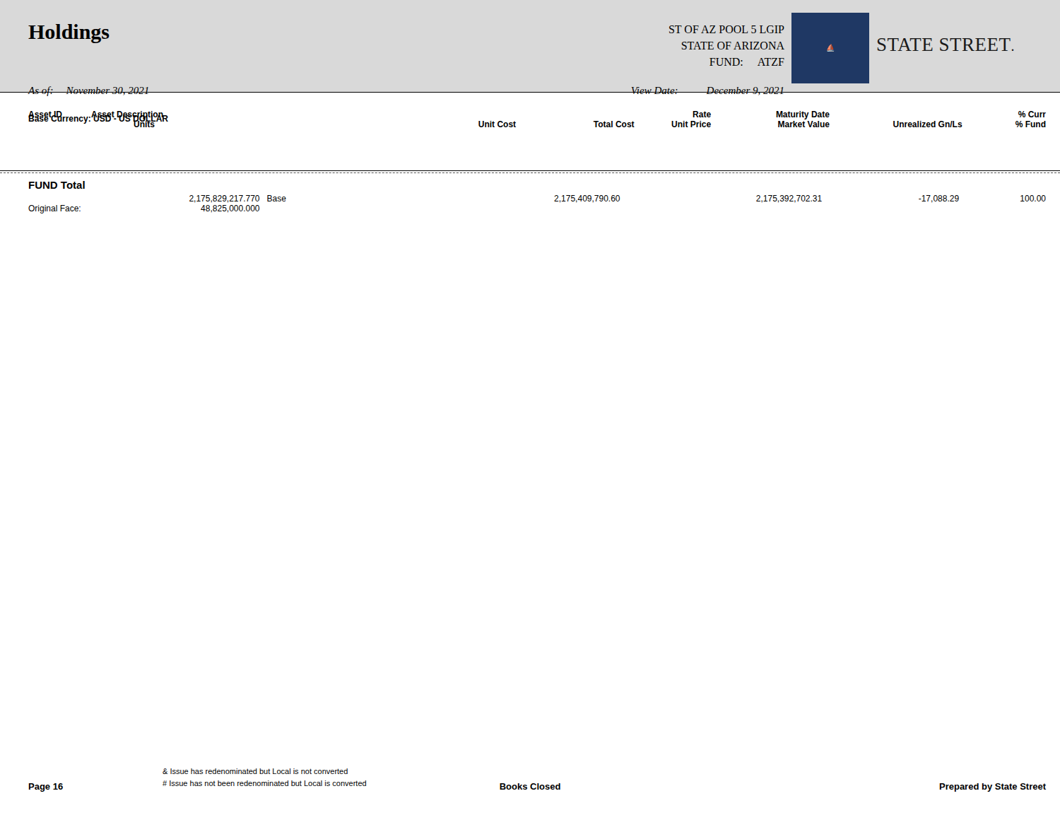Holdings
As of: November 30, 2021
ST OF AZ POOL 5 LGIP
STATE OF ARIZONA
FUND: ATZF
View Date: December 9, 2021
⛵
STATE STREET.
Base Currency: USD - US DOLLAR
| Asset ID | Asset Description | | | | Rate | Maturity Date | | % Curr |
| | Units | | Unit Cost | Total Cost | Unit Price | Market Value | Unrealized Gn/Ls | % Fund |
FUND Total
| | 2,175,829,217.770 | Base | | 2,175,409,790.60 | | 2,175,392,702.31 | -17,088.29 | 100.00 |
| Original Face: | 48,825,000.000 | | | | | | | |
& Issue has redenominated but Local is not converted
# Issue has not been redenominated but Local is converted
Page 16
Books Closed
Prepared by State Street